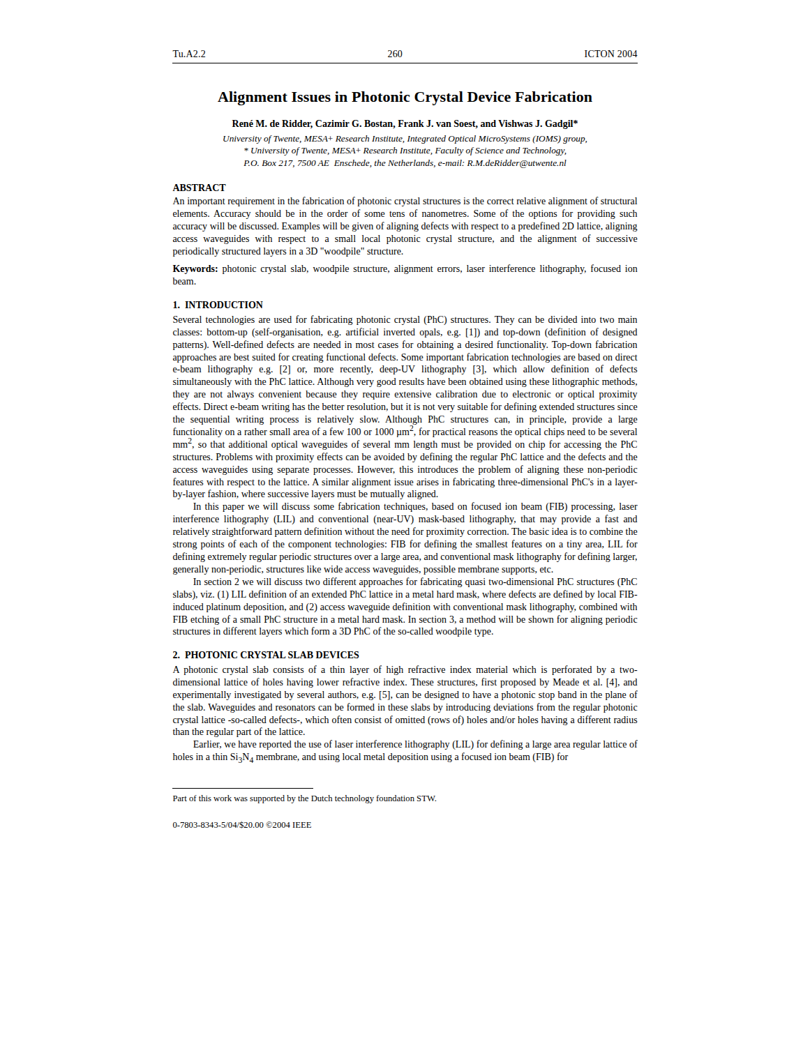Tu.A2.2
260
ICTON 2004
Alignment Issues in Photonic Crystal Device Fabrication
René M. de Ridder, Cazimir G. Bostan, Frank J. van Soest, and Vishwas J. Gadgil*
University of Twente, MESA+ Research Institute, Integrated Optical MicroSystems (IOMS) group,
* University of Twente, MESA+ Research Institute, Faculty of Science and Technology,
P.O. Box 217, 7500 AE Enschede, the Netherlands, e-mail: R.M.deRidder@utwente.nl
Abstract
An important requirement in the fabrication of photonic crystal structures is the correct relative alignment of structural elements. Accuracy should be in the order of some tens of nanometres. Some of the options for providing such accuracy will be discussed. Examples will be given of aligning defects with respect to a predefined 2D lattice, aligning access waveguides with respect to a small local photonic crystal structure, and the alignment of successive periodically structured layers in a 3D "woodpile" structure.
Keywords: photonic crystal slab, woodpile structure, alignment errors, laser interference lithography, focused ion beam.
1. Introduction
Several technologies are used for fabricating photonic crystal (PhC) structures. They can be divided into two main classes: bottom-up (self-organisation, e.g. artificial inverted opals, e.g. [1]) and top-down (definition of designed patterns). Well-defined defects are needed in most cases for obtaining a desired functionality. Top-down fabrication approaches are best suited for creating functional defects. Some important fabrication technologies are based on direct e-beam lithography e.g. [2] or, more recently, deep-UV lithography [3], which allow definition of defects simultaneously with the PhC lattice. Although very good results have been obtained using these lithographic methods, they are not always convenient because they require extensive calibration due to electronic or optical proximity effects. Direct e-beam writing has the better resolution, but it is not very suitable for defining extended structures since the sequential writing process is relatively slow. Although PhC structures can, in principle, provide a large functionality on a rather small area of a few 100 or 1000 µm2, for practical reasons the optical chips need to be several mm2, so that additional optical waveguides of several mm length must be provided on chip for accessing the PhC structures. Problems with proximity effects can be avoided by defining the regular PhC lattice and the defects and the access waveguides using separate processes. However, this introduces the problem of aligning these non-periodic features with respect to the lattice. A similar alignment issue arises in fabricating three-dimensional PhC's in a layer-by-layer fashion, where successive layers must be mutually aligned.
In this paper we will discuss some fabrication techniques, based on focused ion beam (FIB) processing, laser interference lithography (LIL) and conventional (near-UV) mask-based lithography, that may provide a fast and relatively straightforward pattern definition without the need for proximity correction. The basic idea is to combine the strong points of each of the component technologies: FIB for defining the smallest features on a tiny area, LIL for defining extremely regular periodic structures over a large area, and conventional mask lithography for defining larger, generally non-periodic, structures like wide access waveguides, possible membrane supports, etc.
In section 2 we will discuss two different approaches for fabricating quasi two-dimensional PhC structures (PhC slabs), viz. (1) LIL definition of an extended PhC lattice in a metal hard mask, where defects are defined by local FIB-induced platinum deposition, and (2) access waveguide definition with conventional mask lithography, combined with FIB etching of a small PhC structure in a metal hard mask. In section 3, a method will be shown for aligning periodic structures in different layers which form a 3D PhC of the so-called woodpile type.
2. Photonic Crystal Slab Devices
A photonic crystal slab consists of a thin layer of high refractive index material which is perforated by a two-dimensional lattice of holes having lower refractive index. These structures, first proposed by Meade et al. [4], and experimentally investigated by several authors, e.g. [5], can be designed to have a photonic stop band in the plane of the slab. Waveguides and resonators can be formed in these slabs by introducing deviations from the regular photonic crystal lattice -so-called defects-, which often consist of omitted (rows of) holes and/or holes having a different radius than the regular part of the lattice.
Earlier, we have reported the use of laser interference lithography (LIL) for defining a large area regular lattice of holes in a thin Si3N4 membrane, and using local metal deposition using a focused ion beam (FIB) for
Part of this work was supported by the Dutch technology foundation STW.
0-7803-8343-5/04/$20.00 ©2004 IEEE